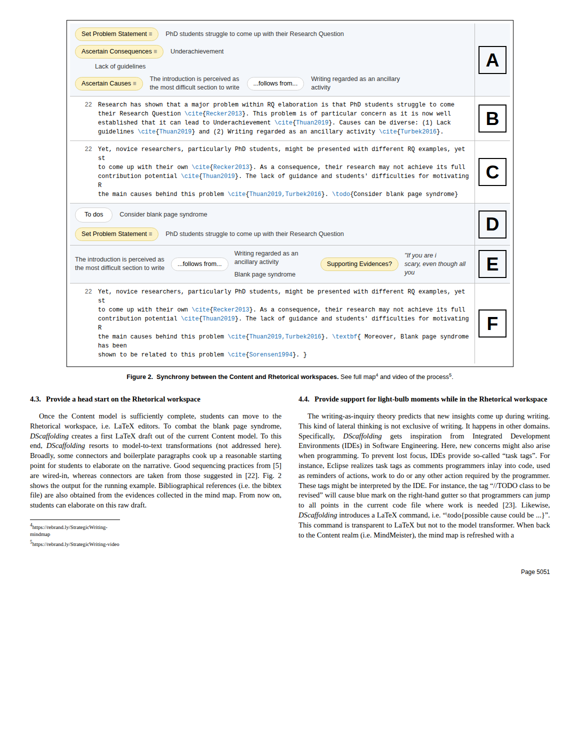Set Problem Statement PhD students struggle to come up with their Research Question
Ascertain Consequences Underachievement
Lack of guidelines
Ascertain Causes The introduction is perceived as the most difficult section to write ...follows from... Writing regarded as an ancillary activity
A
22
Research has shown that a major problem within RQ elaboration is that PhD students struggle to come
their Research Question \cite{Recker2013}. This problem is of particular concern as it is now well
established that it can lead to Underachievement \cite{Thuan2019}. Causes can be diverse: (1) Lack
guidelines \cite{Thuan2019} and (2) Writing regarded as an ancillary activity \cite{Turbek2016}.
B
22
Yet, novice researchers, particularly PhD students, might be presented with different RQ examples, yet st
to come up with their own \cite{Recker2013}. As a consequence, their research may not achieve its full
contribution potential \cite{Thuan2019}. The lack of guidance and students' difficulties for motivating R
the main causes behind this problem \cite{Thuan2019,Turbek2016}. \todo{Consider blank page syndrome}
C
To dos Consider blank page syndrome
Set Problem Statement PhD students struggle to come up with their Research Question
D
The introduction is perceived as the most difficult section to write ...follows from...
Writing regarded as an ancillary activity Blank page syndrome
Supporting Evidences? "If you are i
scary, even though all you
E
22
Yet, novice researchers, particularly PhD students, might be presented with different RQ examples, yet st
to come up with their own \cite{Recker2013}. As a consequence, their research may not achieve its full
contribution potential \cite{Thuan2019}. The lack of guidance and students' difficulties for motivating R
the main causes behind this problem \cite{Thuan2019,Turbek2016}. \textbf{ Moreover, Blank page syndrome has been
shown to be related to this problem \cite{Sorensen1994}. }
F
Figure 2. Synchrony between the Content and Rhetorical workspaces. See full map4 and video of the process5.
4.3. Provide a head start on the Rhetorical workspace
Once the Content model is sufficiently complete, students can move to the Rhetorical workspace, i.e. LaTeX editors. To combat the blank page syndrome, DScaffolding creates a first LaTeX draft out of the current Content model. To this end, DScaffolding resorts to model-to-text transformations (not addressed here). Broadly, some connectors and boilerplate paragraphs cook up a reasonable starting point for students to elaborate on the narrative. Good sequencing practices from [5] are wired-in, whereas connectors are taken from those suggested in [22]. Fig. 2 shows the output for the running example. Bibliographical references (i.e. the bibtex file) are also obtained from the evidences collected in the mind map. From now on, students can elaborate on this raw draft.
4https://rebrand.ly/StrategicWriting-mindmap
5https://rebrand.ly/StrategicWriting-video
4.4. Provide support for light-bulb moments while in the Rhetorical workspace
The writing-as-inquiry theory predicts that new insights come up during writing. This kind of lateral thinking is not exclusive of writing. It happens in other domains. Specifically, DScaffolding gets inspiration from Integrated Development Environments (IDEs) in Software Engineering. Here, new concerns might also arise when programming. To prevent lost focus, IDEs provide so-called “task tags”. For instance, Eclipse realizes task tags as comments programmers inlay into code, used as reminders of actions, work to do or any other action required by the programmer. These tags might be interpreted by the IDE. For instance, the tag “//TODO class to be revised” will cause blue mark on the right-hand gutter so that programmers can jump to all points in the current code file where work is needed [23]. Likewise, DScaffolding introduces a LaTeX command, i.e. “\todo{possible cause could be ...}”. This command is transparent to LaTeX but not to the model transformer. When back to the Content realm (i.e. MindMeister), the mind map is refreshed with a
Page 5051